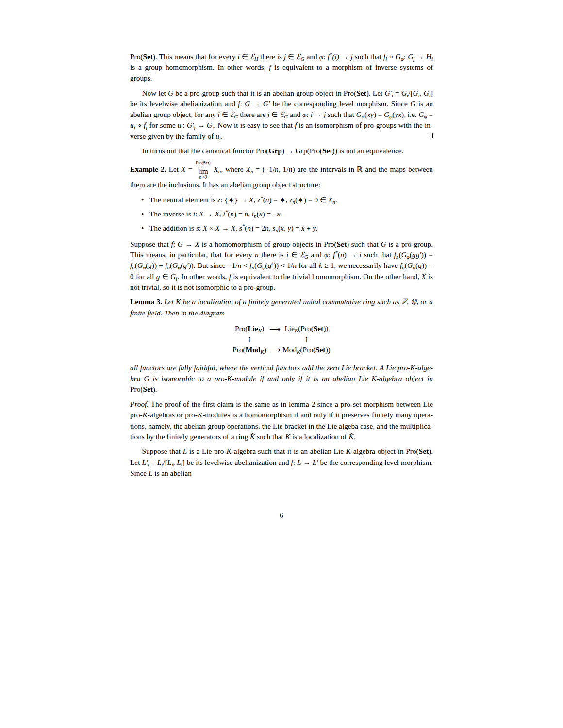Pro(Set). This means that for every i ∈ ℰH there is j ∈ ℰG and φ: f*(i) → j such that fi ∘ Gφ: Gj → Hi is a group homomorphism. In other words, f is equivalent to a morphism of inverse systems of groups.
Now let G be a pro-group such that it is an abelian group object in Pro(Set). Let G′i = Gi/[Gi, Gi] be its levelwise abelianization and f: G → G′ be the corresponding level morphism. Since G is an abelian group object, for any i ∈ ℰG there are j ∈ ℰG and φ: i → j such that Gφ(xy) = Gφ(yx), i.e. Gφ = ui ∘ fj for some ui: G′j → Gi. Now it is easy to see that f is an isomorphism of pro-groups with the inverse given by the family of ui.
In turns out that the canonical functor Pro(Grp) → Grp(Pro(Set)) is not an equivalence.
Example 2. Let X = Pro(Set)←lim n>0 Xn, where Xn = (−1/n, 1/n) are the intervals in ℝ and the maps between them are the inclusions. It has an abelian group object structure:
The neutral element is z: {∗} → X, z*(n) = ∗, zn(∗) = 0 ∈ Xn.
The inverse is i: X → X, i*(n) = n, in(x) = −x.
The addition is s: X × X → X, s*(n) = 2n, sn(x, y) = x + y.
Suppose that f: G → X is a homomorphism of group objects in Pro(Set) such that G is a pro-group. This means, in particular, that for every n there is i ∈ ℰG and φ: f*(n) → i such that fn(Gφ(gg′)) = fn(Gφ(g)) + fn(Gφ(g′)). But since −1/n < fn(Gφ(gk)) < 1/n for all k ≥ 1, we necessarily have fn(Gφ(g)) = 0 for all g ∈ Gi. In other words, f is equivalent to the trivial homomorphism. On the other hand, X is not trivial, so it is not isomorphic to a pro-group.
Lemma 3. Let K be a localization of a finitely generated unital commutative ring such as ℤ, ℚ, or a finite field. Then in the diagram
| Pro( Lie K ) | ⟶ | Lie K (Pro( Set )) |
| ↑ | | ↑ |
| Pro( Mod K ) | ⟶ | Mod K (Pro( Set )) |
all functors are fully faithful, where the vertical functors add the zero Lie bracket. A Lie pro-K-algebra G is isomorphic to a pro-K-module if and only if it is an abelian Lie K-algebra object in Pro(Set).
Proof. The proof of the first claim is the same as in lemma 2 since a pro-set morphism between Lie pro-K-algebras or pro-K-modules is a homomorphism if and only if it preserves finitely many operations, namely, the abelian group operations, the Lie bracket in the Lie algeba case, and the multiplications by the finitely generators of a ring K̃ such that K is a localization of K̃.
Suppose that L is a Lie pro-K-algebra such that it is an abelian Lie K-algebra object in Pro(Set). Let L′i = Li/[Li, Li] be its levelwise abelianization and f: L → L′ be the corresponding level morphism. Since L is an abelian
6